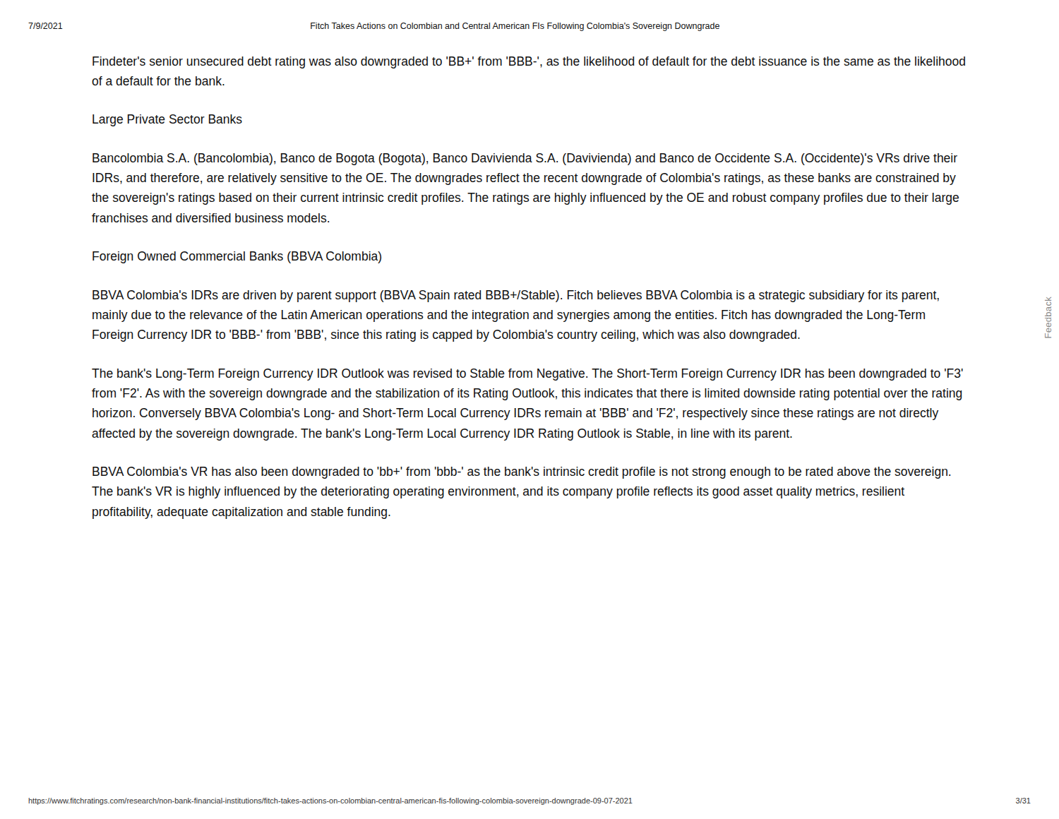7/9/2021
Fitch Takes Actions on Colombian and Central American FIs Following Colombia's Sovereign Downgrade
Feedback
Findeter's senior unsecured debt rating was also downgraded to 'BB+' from 'BBB-', as the likelihood of default for the debt issuance is the same as the likelihood of a default for the bank.
Large Private Sector Banks
Bancolombia S.A. (Bancolombia), Banco de Bogota (Bogota), Banco Davivienda S.A. (Davivienda) and Banco de Occidente S.A. (Occidente)'s VRs drive their IDRs, and therefore, are relatively sensitive to the OE. The downgrades reflect the recent downgrade of Colombia's ratings, as these banks are constrained by the sovereign's ratings based on their current intrinsic credit profiles. The ratings are highly influenced by the OE and robust company profiles due to their large franchises and diversified business models.
Foreign Owned Commercial Banks (BBVA Colombia)
BBVA Colombia's IDRs are driven by parent support (BBVA Spain rated BBB+/Stable). Fitch believes BBVA Colombia is a strategic subsidiary for its parent, mainly due to the relevance of the Latin American operations and the integration and synergies among the entities. Fitch has downgraded the Long-Term Foreign Currency IDR to 'BBB-' from 'BBB', since this rating is capped by Colombia's country ceiling, which was also downgraded.
The bank's Long-Term Foreign Currency IDR Outlook was revised to Stable from Negative. The Short-Term Foreign Currency IDR has been downgraded to 'F3' from 'F2'. As with the sovereign downgrade and the stabilization of its Rating Outlook, this indicates that there is limited downside rating potential over the rating horizon. Conversely BBVA Colombia's Long- and Short-Term Local Currency IDRs remain at 'BBB' and 'F2', respectively since these ratings are not directly affected by the sovereign downgrade. The bank's Long-Term Local Currency IDR Rating Outlook is Stable, in line with its parent.
BBVA Colombia's VR has also been downgraded to 'bb+' from 'bbb-' as the bank's intrinsic credit profile is not strong enough to be rated above the sovereign. The bank's VR is highly influenced by the deteriorating operating environment, and its company profile reflects its good asset quality metrics, resilient profitability, adequate capitalization and stable funding.
https://www.fitchratings.com/research/non-bank-financial-institutions/fitch-takes-actions-on-colombian-central-american-fis-following-colombia-sovereign-downgrade-09-07-2021
3/31